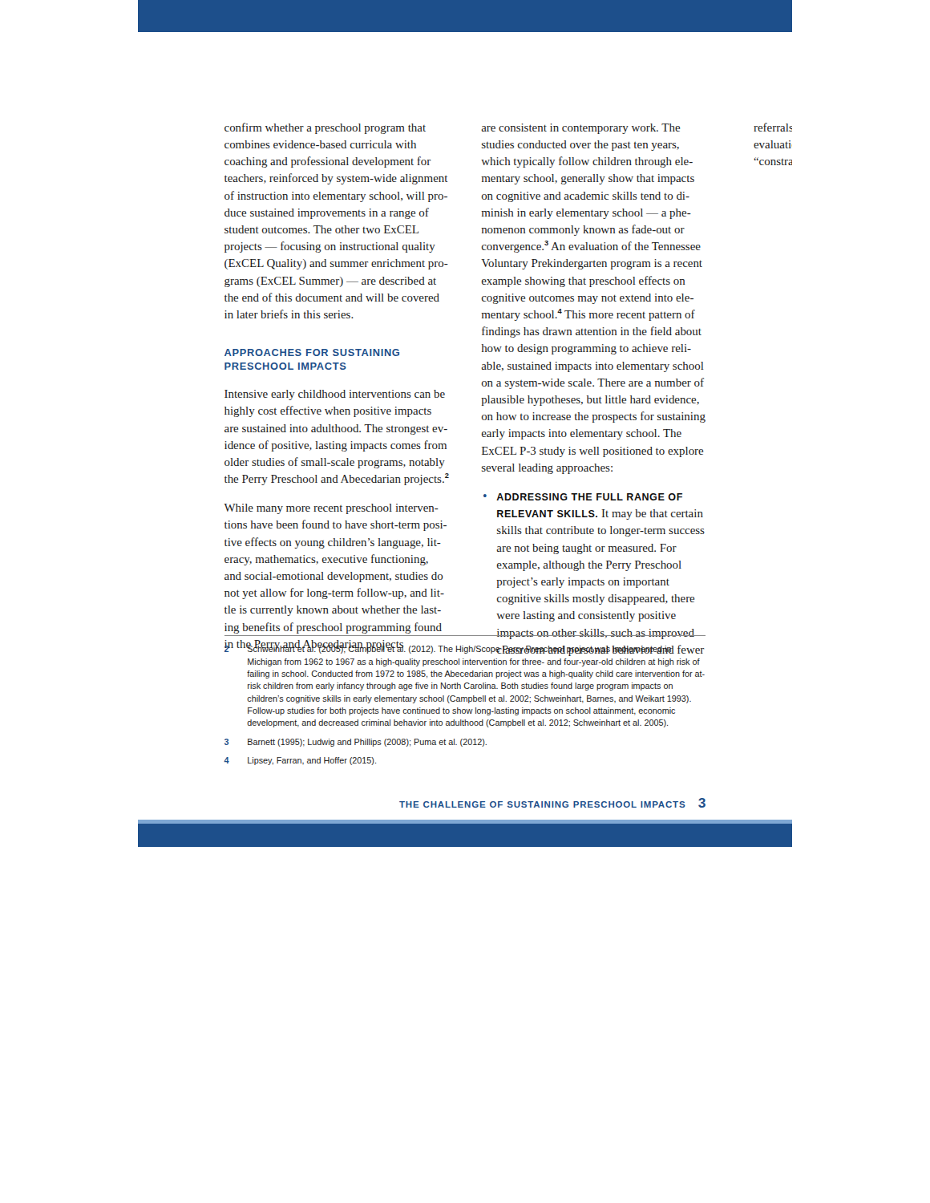confirm whether a preschool program that combines evidence-based curricula with coaching and professional development for teachers, reinforced by system-wide alignment of instruction into elementary school, will produce sustained improvements in a range of student outcomes. The other two ExCEL projects — focusing on instructional quality (ExCEL Quality) and summer enrichment programs (ExCEL Summer) — are described at the end of this document and will be covered in later briefs in this series.
Approaches for Sustaining
Preschool Impacts
Intensive early childhood interventions can be highly cost effective when positive impacts are sustained into adulthood. The strongest evidence of positive, lasting impacts comes from older studies of small-scale programs, notably the Perry Preschool and Abecedarian projects.2
While many more recent preschool interventions have been found to have short-term positive effects on young children’s language, literacy, mathematics, executive functioning, and social-emotional development, studies do not yet allow for long-term follow-up, and little is currently known about whether the lasting benefits of preschool programming found in the Perry and Abecedarian projects
are consistent in contemporary work. The studies conducted over the past ten years, which typically follow children through elementary school, generally show that impacts on cognitive and academic skills tend to diminish in early elementary school — a phenomenon commonly known as fade-out or convergence.3 An evaluation of the Tennessee Voluntary Prekindergarten program is a recent example showing that preschool effects on cognitive outcomes may not extend into elementary school.4 This more recent pattern of findings has drawn attention in the field about how to design programming to achieve reliable, sustained impacts into elementary school on a system-wide scale. There are a number of plausible hypotheses, but little hard evidence, on how to increase the prospects for sustaining early impacts into elementary school. The ExCEL P-3 study is well positioned to explore several leading approaches:
Addressing the full range of relevant skills. It may be that certain skills that contribute to longer-term success are not being taught or measured. For example, although the Perry Preschool project’s early impacts on important cognitive skills mostly disappeared, there were lasting and consistently positive impacts on other skills, such as improved classroom and personal behavior and fewer referrals to special education. Moreover, evaluations to date have focused mostly on “constrained” skills
2
Schweinhart et al. (2005); Campbell et al. (2012). The High/Scope Perry Preschool project was implemented in Michigan from 1962 to 1967 as a high-quality preschool intervention for three- and four-year-old children at high risk of failing in school. Conducted from 1972 to 1985, the Abecedarian project was a high-quality child care intervention for at-risk children from early infancy through age five in North Carolina. Both studies found large program impacts on children’s cognitive skills in early elementary school (Campbell et al. 2002; Schweinhart, Barnes, and Weikart 1993). Follow-up studies for both projects have continued to show long-lasting impacts on school attainment, economic development, and decreased criminal behavior into adulthood (Campbell et al. 2012; Schweinhart et al. 2005).
3
Barnett (1995); Ludwig and Phillips (2008); Puma et al. (2012).
4
Lipsey, Farran, and Hoffer (2015).
The Challenge of Sustaining Preschool Impacts 3